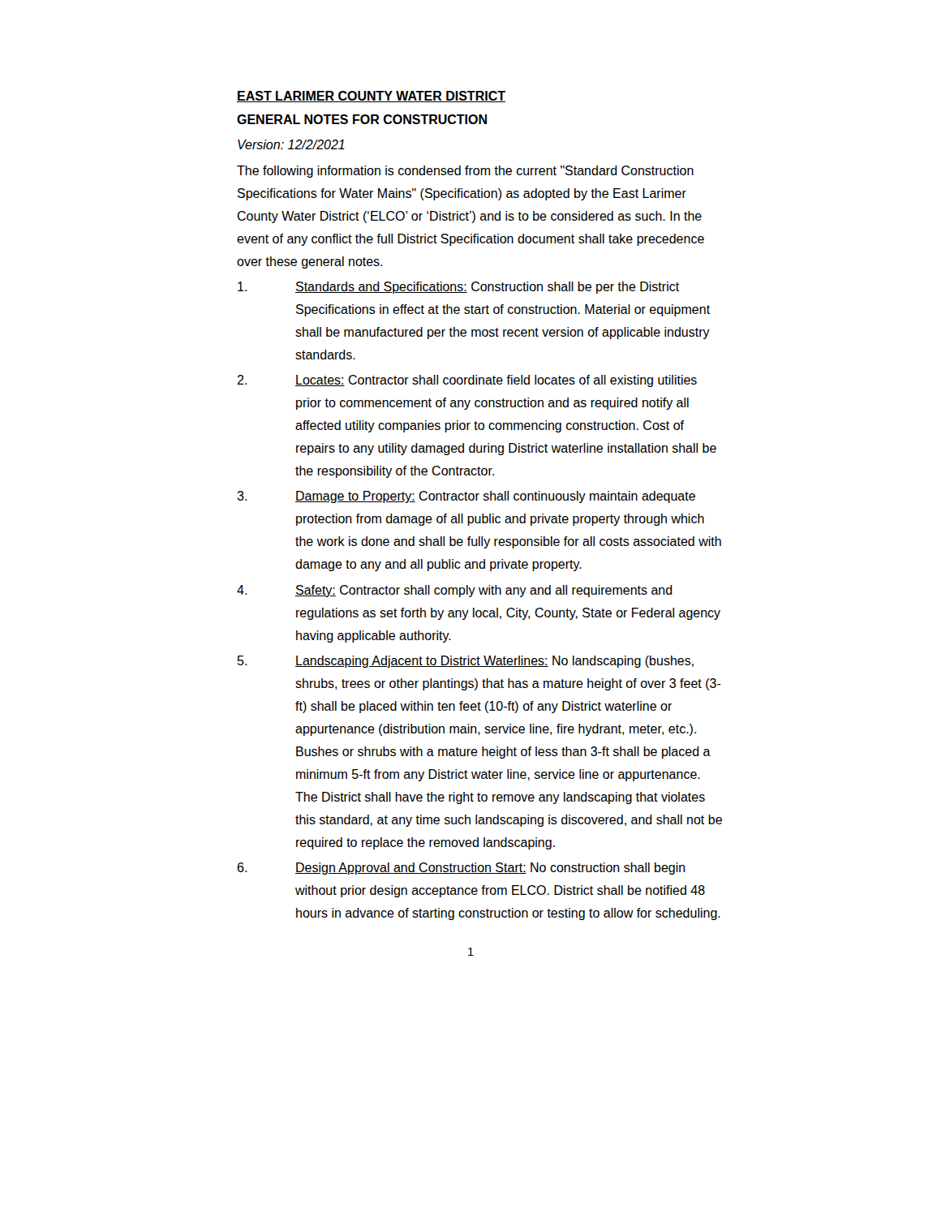EAST LARIMER COUNTY WATER DISTRICT
GENERAL NOTES FOR CONSTRUCTION
Version: 12/2/2021
The following information is condensed from the current "Standard Construction Specifications for Water Mains" (Specification) as adopted by the East Larimer County Water District (‘ELCO’ or ‘District’) and is to be considered as such. In the event of any conflict the full District Specification document shall take precedence over these general notes.
Standards and Specifications: Construction shall be per the District Specifications in effect at the start of construction. Material or equipment shall be manufactured per the most recent version of applicable industry standards.
Locates: Contractor shall coordinate field locates of all existing utilities prior to commencement of any construction and as required notify all affected utility companies prior to commencing construction. Cost of repairs to any utility damaged during District waterline installation shall be the responsibility of the Contractor.
Damage to Property: Contractor shall continuously maintain adequate protection from damage of all public and private property through which the work is done and shall be fully responsible for all costs associated with damage to any and all public and private property.
Safety: Contractor shall comply with any and all requirements and regulations as set forth by any local, City, County, State or Federal agency having applicable authority.
Landscaping Adjacent to District Waterlines: No landscaping (bushes, shrubs, trees or other plantings) that has a mature height of over 3 feet (3-ft) shall be placed within ten feet (10-ft) of any District waterline or appurtenance (distribution main, service line, fire hydrant, meter, etc.). Bushes or shrubs with a mature height of less than 3-ft shall be placed a minimum 5-ft from any District water line, service line or appurtenance. The District shall have the right to remove any landscaping that violates this standard, at any time such landscaping is discovered, and shall not be required to replace the removed landscaping.
Design Approval and Construction Start: No construction shall begin without prior design acceptance from ELCO. District shall be notified 48 hours in advance of starting construction or testing to allow for scheduling.
1